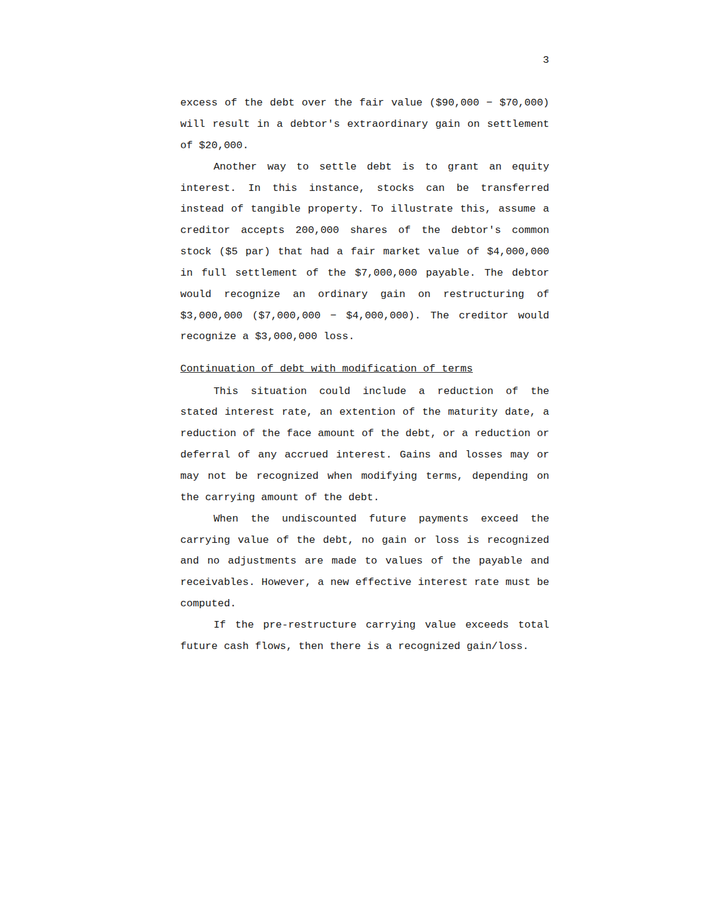3
excess of the debt over the fair value ($90,000 − $70,000) will result in a debtor's extraordinary gain on settlement of $20,000.
Another way to settle debt is to grant an equity interest. In this instance, stocks can be transferred instead of tangible property. To illustrate this, assume a creditor accepts 200,000 shares of the debtor's common stock ($5 par) that had a fair market value of $4,000,000 in full settlement of the $7,000,000 payable. The debtor would recognize an ordinary gain on restructuring of $3,000,000 ($7,000,000 − $4,000,000). The creditor would recognize a $3,000,000 loss.
Continuation of debt with modification of terms
This situation could include a reduction of the stated interest rate, an extention of the maturity date, a reduction of the face amount of the debt, or a reduction or deferral of any accrued interest. Gains and losses may or may not be recognized when modifying terms, depend­ing on the carrying amount of the debt.
When the undiscounted future payments exceed the carrying value of the debt, no gain or loss is recognized and no adjustments are made to values of the payable and receivables. However, a new effective interest rate must be computed.
If the pre-restructure carrying value exceeds total future cash flows, then there is a recognized gain/loss.